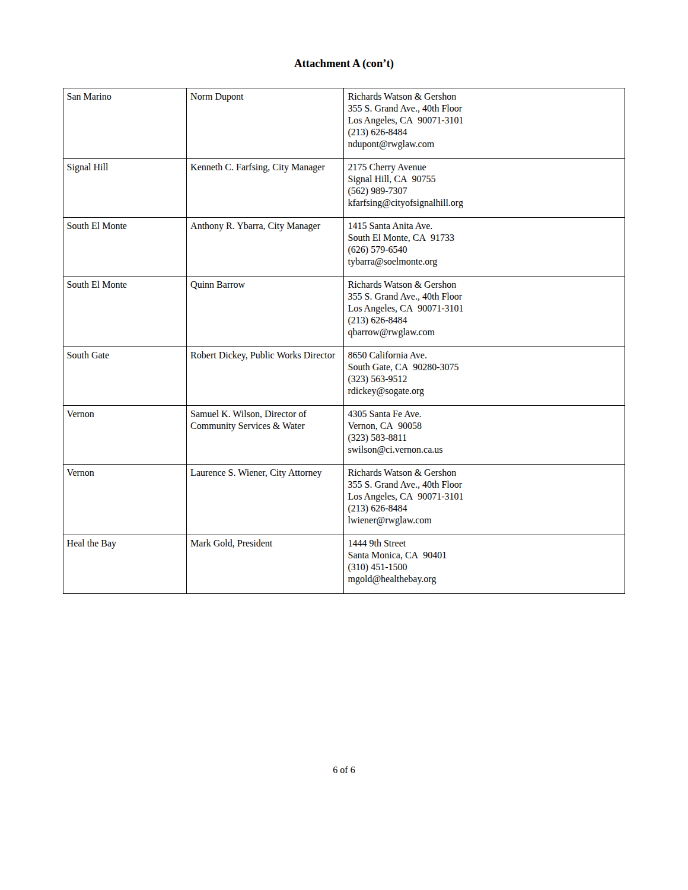Attachment A (con’t)
| San Marino | Norm Dupont | Richards Watson & Gershon 355 S. Grand Ave., 40th Floor Los Angeles, CA 90071-3101 (213) 626-8484 ndupont@rwglaw.com |
| Signal Hill | Kenneth C. Farfsing, City Manager | 2175 Cherry Avenue Signal Hill, CA 90755 (562) 989-7307 kfarfsing@cityofsignalhill.org |
| South El Monte | Anthony R. Ybarra, City Manager | 1415 Santa Anita Ave. South El Monte, CA 91733 (626) 579-6540 tybarra@soelmonte.org |
| South El Monte | Quinn Barrow | Richards Watson & Gershon 355 S. Grand Ave., 40th Floor Los Angeles, CA 90071-3101 (213) 626-8484 qbarrow@rwglaw.com |
| South Gate | Robert Dickey, Public Works Director | 8650 California Ave. South Gate, CA 90280-3075 (323) 563-9512 rdickey@sogate.org |
| Vernon | Samuel K. Wilson, Director of Community Services & Water | 4305 Santa Fe Ave. Vernon, CA 90058 (323) 583-8811 swilson@ci.vernon.ca.us |
| Vernon | Laurence S. Wiener, City Attorney | Richards Watson & Gershon 355 S. Grand Ave., 40th Floor Los Angeles, CA 90071-3101 (213) 626-8484 lwiener@rwglaw.com |
| Heal the Bay | Mark Gold, President | 1444 9th Street Santa Monica, CA 90401 (310) 451-1500 mgold@healthebay.org |
6 of 6